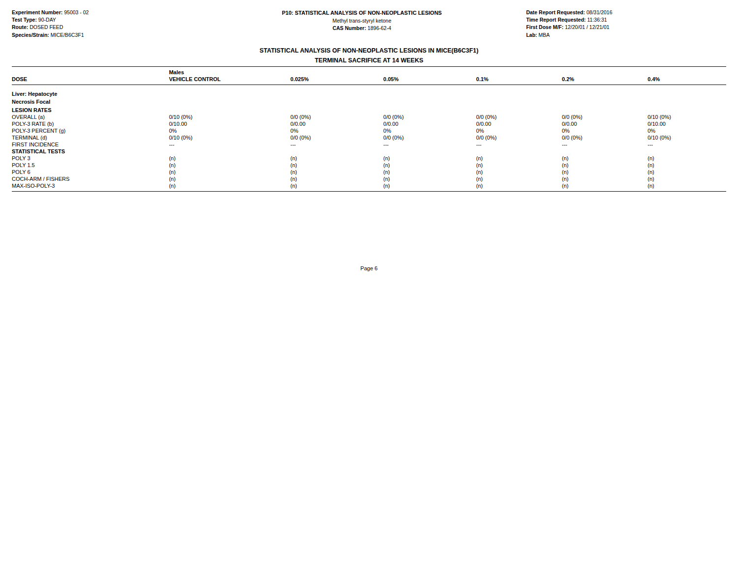| Experiment Number: 95003 - 02 Test Type: 90-DAY Route: DOSED FEED Species/Strain: MICE/B6C3F1 | P10: STATISTICAL ANALYSIS OF NON-NEOPLASTIC LESIONS Methyl trans-styryl ketone CAS Number: 1896-62-4 | Date Report Requested: 08/31/2016 Time Report Requested: 11:36:31 First Dose M/F: 12/20/01 / 12/21/01 Lab: MBA |
STATISTICAL ANALYSIS OF NON-NEOPLASTIC LESIONS IN MICE(B6C3F1)
TERMINAL SACRIFICE AT 14 WEEKS
| | Males |
| DOSE | VEHICLE CONTROL | 0.025% | 0.05% | 0.1% | 0.2% | 0.4% |
| Liver: Hepatocyte Necrosis Focal |
| LESION RATES |
| OVERALL (a) | 0/10 (0%) | 0/0 (0%) | 0/0 (0%) | 0/0 (0%) | 0/0 (0%) | 0/10 (0%) |
| POLY-3 RATE (b) | 0/10.00 | 0/0.00 | 0/0.00 | 0/0.00 | 0/0.00 | 0/10.00 |
| POLY-3 PERCENT (g) | 0% | 0% | 0% | 0% | 0% | 0% |
| TERMINAL (d) | 0/10 (0%) | 0/0 (0%) | 0/0 (0%) | 0/0 (0%) | 0/0 (0%) | 0/10 (0%) |
| FIRST INCIDENCE | --- | --- | --- | --- | --- | --- |
| STATISTICAL TESTS |
| POLY 3 | (n) | (n) | (n) | (n) | (n) | (n) |
| POLY 1.5 | (n) | (n) | (n) | (n) | (n) | (n) |
| POLY 6 | (n) | (n) | (n) | (n) | (n) | (n) |
| COCH-ARM / FISHERS | (n) | (n) | (n) | (n) | (n) | (n) |
| MAX-ISO-POLY-3 | (n) | (n) | (n) | (n) | (n) | (n) |
Page 6